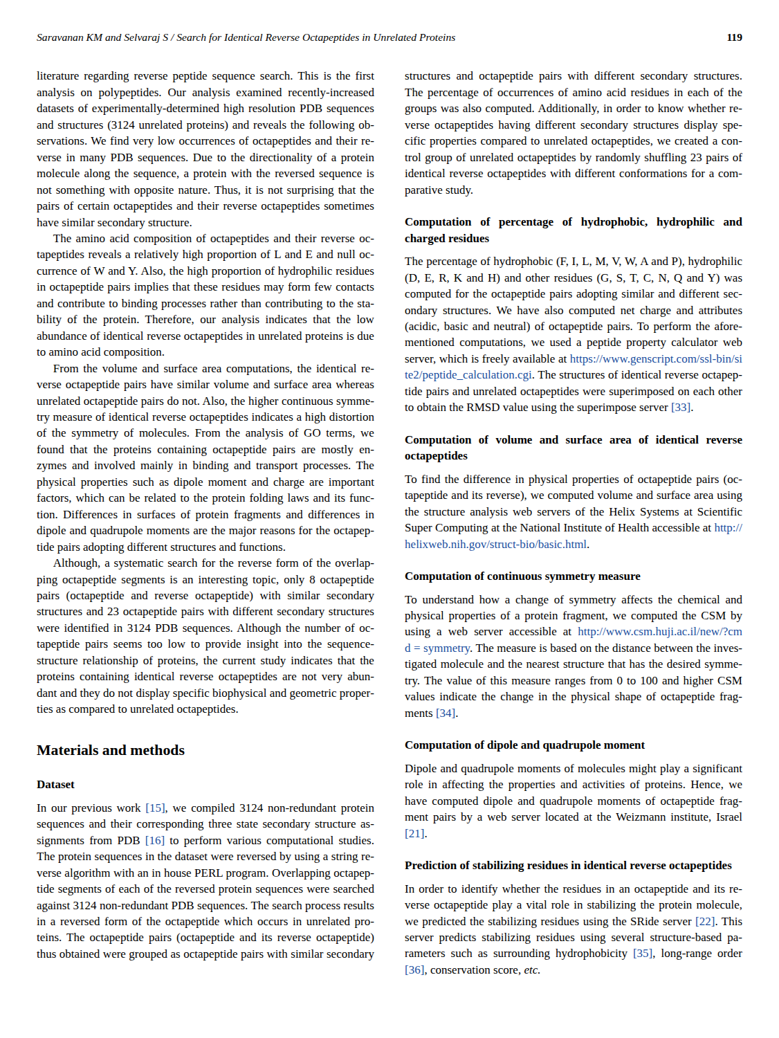Saravanan KM and Selvaraj S / Search for Identical Reverse Octapeptides in Unrelated Proteins
119
literature regarding reverse peptide sequence search. This is the first analysis on polypeptides. Our analysis examined recently-increased datasets of experimentally-determined high resolution PDB sequences and structures (3124 unrelated proteins) and reveals the following observations. We find very low occurrences of octapeptides and their reverse in many PDB sequences. Due to the directionality of a protein molecule along the sequence, a protein with the reversed sequence is not something with opposite nature. Thus, it is not surprising that the pairs of certain octapeptides and their reverse octapeptides sometimes have similar secondary structure.
The amino acid composition of octapeptides and their reverse octapeptides reveals a relatively high proportion of L and E and null occurrence of W and Y. Also, the high proportion of hydrophilic residues in octapeptide pairs implies that these residues may form few contacts and contribute to binding processes rather than contributing to the stability of the protein. Therefore, our analysis indicates that the low abundance of identical reverse octapeptides in unrelated proteins is due to amino acid composition.
From the volume and surface area computations, the identical reverse octapeptide pairs have similar volume and surface area whereas unrelated octapeptide pairs do not. Also, the higher continuous symmetry measure of identical reverse octapeptides indicates a high distortion of the symmetry of molecules. From the analysis of GO terms, we found that the proteins containing octapeptide pairs are mostly enzymes and involved mainly in binding and transport processes. The physical properties such as dipole moment and charge are important factors, which can be related to the protein folding laws and its function. Differences in surfaces of protein fragments and differences in dipole and quadrupole moments are the major reasons for the octapeptide pairs adopting different structures and functions.
Although, a systematic search for the reverse form of the overlapping octapeptide segments is an interesting topic, only 8 octapeptide pairs (octapeptide and reverse octapeptide) with similar secondary structures and 23 octapeptide pairs with different secondary structures were identified in 3124 PDB sequences. Although the number of octapeptide pairs seems too low to provide insight into the sequence-structure relationship of proteins, the current study indicates that the proteins containing identical reverse octapeptides are not very abundant and they do not display specific biophysical and geometric properties as compared to unrelated octapeptides.
Materials and methods
Dataset
In our previous work [15], we compiled 3124 non-redundant protein sequences and their corresponding three state secondary structure assignments from PDB [16] to perform various computational studies. The protein sequences in the dataset were reversed by using a string reverse algorithm with an in house PERL program. Overlapping octapeptide segments of each of the reversed protein sequences were searched against 3124 non-redundant PDB sequences. The search process results in a reversed form of the octapeptide which occurs in unrelated proteins. The octapeptide pairs (octapeptide and its reverse octapeptide) thus obtained were grouped as octapeptide pairs with similar secondary structures and octapeptide pairs with different secondary structures. The percentage of occurrences of amino acid residues in each of the groups was also computed. Additionally, in order to know whether reverse octapeptides having different secondary structures display specific properties compared to unrelated octapeptides, we created a control group of unrelated octapeptides by randomly shuffling 23 pairs of identical reverse octapeptides with different conformations for a comparative study.
Computation of percentage of hydrophobic, hydrophilic and charged residues
The percentage of hydrophobic (F, I, L, M, V, W, A and P), hydrophilic (D, E, R, K and H) and other residues (G, S, T, C, N, Q and Y) was computed for the octapeptide pairs adopting similar and different secondary structures. We have also computed net charge and attributes (acidic, basic and neutral) of octapeptide pairs. To perform the aforementioned computations, we used a peptide property calculator web server, which is freely available at https://www.genscript.com/ssl-bin/site2/peptide_calculation.cgi. The structures of identical reverse octapeptide pairs and unrelated octapeptides were superimposed on each other to obtain the RMSD value using the superimpose server [33].
Computation of volume and surface area of identical reverse octapeptides
To find the difference in physical properties of octapeptide pairs (octapeptide and its reverse), we computed volume and surface area using the structure analysis web servers of the Helix Systems at Scientific Super Computing at the National Institute of Health accessible at http://helixweb.nih.gov/struct-bio/basic.html.
Computation of continuous symmetry measure
To understand how a change of symmetry affects the chemical and physical properties of a protein fragment, we computed the CSM by using a web server accessible at http://www.csm.huji.ac.il/new/?cmd = symmetry. The measure is based on the distance between the investigated molecule and the nearest structure that has the desired symmetry. The value of this measure ranges from 0 to 100 and higher CSM values indicate the change in the physical shape of octapeptide fragments [34].
Computation of dipole and quadrupole moment
Dipole and quadrupole moments of molecules might play a significant role in affecting the properties and activities of proteins. Hence, we have computed dipole and quadrupole moments of octapeptide fragment pairs by a web server located at the Weizmann institute, Israel [21].
Prediction of stabilizing residues in identical reverse octapeptides
In order to identify whether the residues in an octapeptide and its reverse octapeptide play a vital role in stabilizing the protein molecule, we predicted the stabilizing residues using the SRide server [22]. This server predicts stabilizing residues using several structure-based parameters such as surrounding hydrophobicity [35], long-range order [36], conservation score, etc.